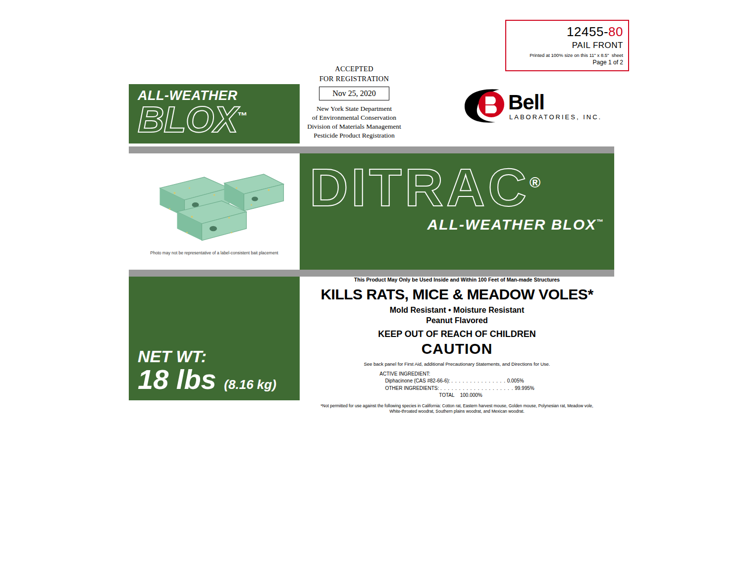12455-80
PAIL FRONT
Printed at 100% size on this 11" x 8.5" sheet
Page 1 of 2
ACCEPTED
FOR REGISTRATION
Nov 25, 2020
New York State Department
of Environmental Conservation
Division of Materials Management
Pesticide Product Registration
Bell Laboratories, Inc. Bell LABORATORIES, INC.
ALL-WEATHER
BLOX™
DITRAC All-Weather Blox bait blocks
Photo may not be representative of a label-consistent bait placement
DITRAC®
ALL-WEATHER BLOX™
NET WT:
18 lbs (8.16 kg)
This Product May Only be Used Inside and Within 100 Feet of Man-made Structures
KILLS RATS, MICE & MEADOW VOLES*
Mold Resistant • Moisture Resistant
Peanut Flavored
KEEP OUT OF REACH OF CHILDREN
CAUTION
See back panel for First Aid, additional Precautionary Statements, and Directions for Use.
ACTIVE INGREDIENT:
Diphacinone (CAS #82-66-6): . . . . . . . . . . . . . . . 0.005%
OTHER INGREDIENTS: . . . . . . . . . . . . . . . . . . . . 99.995%
TOTAL 100.000%
*Not permitted for use against the following species in California: Cotton rat, Eastern harvest mouse, Golden mouse, Polynesian rat, Meadow vole, White-throated woodrat, Southern plains woodrat, and Mexican woodrat.